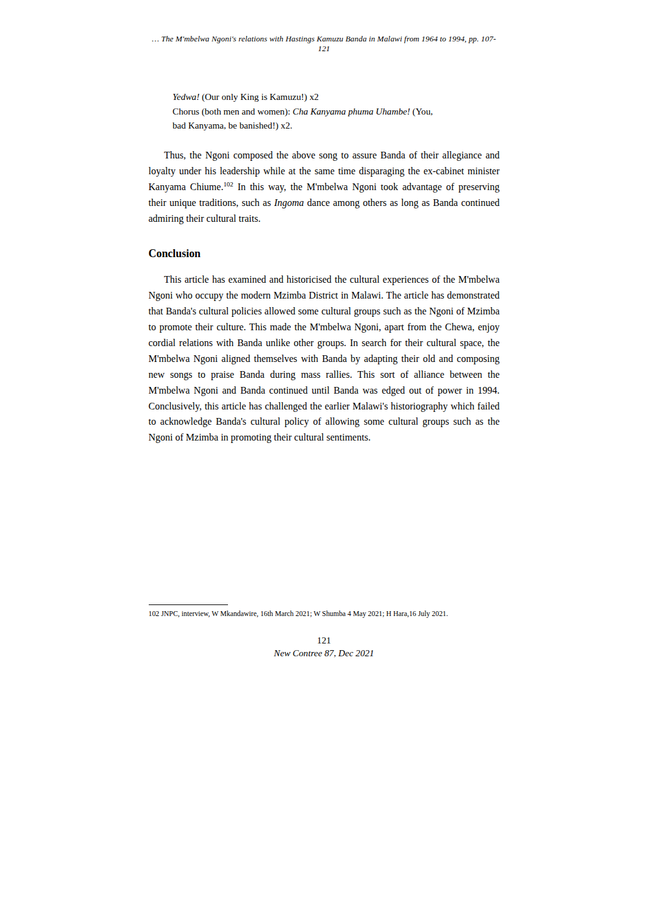… The M'mbelwa Ngoni's relations with Hastings Kamuzu Banda in Malawi from 1964 to 1994, pp. 107-121
Yedwa! (Our only King is Kamuzu!) x2
Chorus (both men and women): Cha Kanyama phuma Uhambe! (You,
bad Kanyama, be banished!) x2.
Thus, the Ngoni composed the above song to assure Banda of their allegiance and loyalty under his leadership while at the same time disparaging the ex-cabinet minister Kanyama Chiume.102 In this way, the M'mbelwa Ngoni took advantage of preserving their unique traditions, such as Ingoma dance among others as long as Banda continued admiring their cultural traits.
Conclusion
This article has examined and historicised the cultural experiences of the M'mbelwa Ngoni who occupy the modern Mzimba District in Malawi. The article has demonstrated that Banda's cultural policies allowed some cultural groups such as the Ngoni of Mzimba to promote their culture. This made the M'mbelwa Ngoni, apart from the Chewa, enjoy cordial relations with Banda unlike other groups. In search for their cultural space, the M'mbelwa Ngoni aligned themselves with Banda by adapting their old and composing new songs to praise Banda during mass rallies. This sort of alliance between the M'mbelwa Ngoni and Banda continued until Banda was edged out of power in 1994. Conclusively, this article has challenged the earlier Malawi's historiography which failed to acknowledge Banda's cultural policy of allowing some cultural groups such as the Ngoni of Mzimba in promoting their cultural sentiments.
102 JNPC, interview, W Mkandawire, 16th March 2021; W Shumba 4 May 2021; H Hara,16 July 2021.
121 New Contree 87, Dec 2021